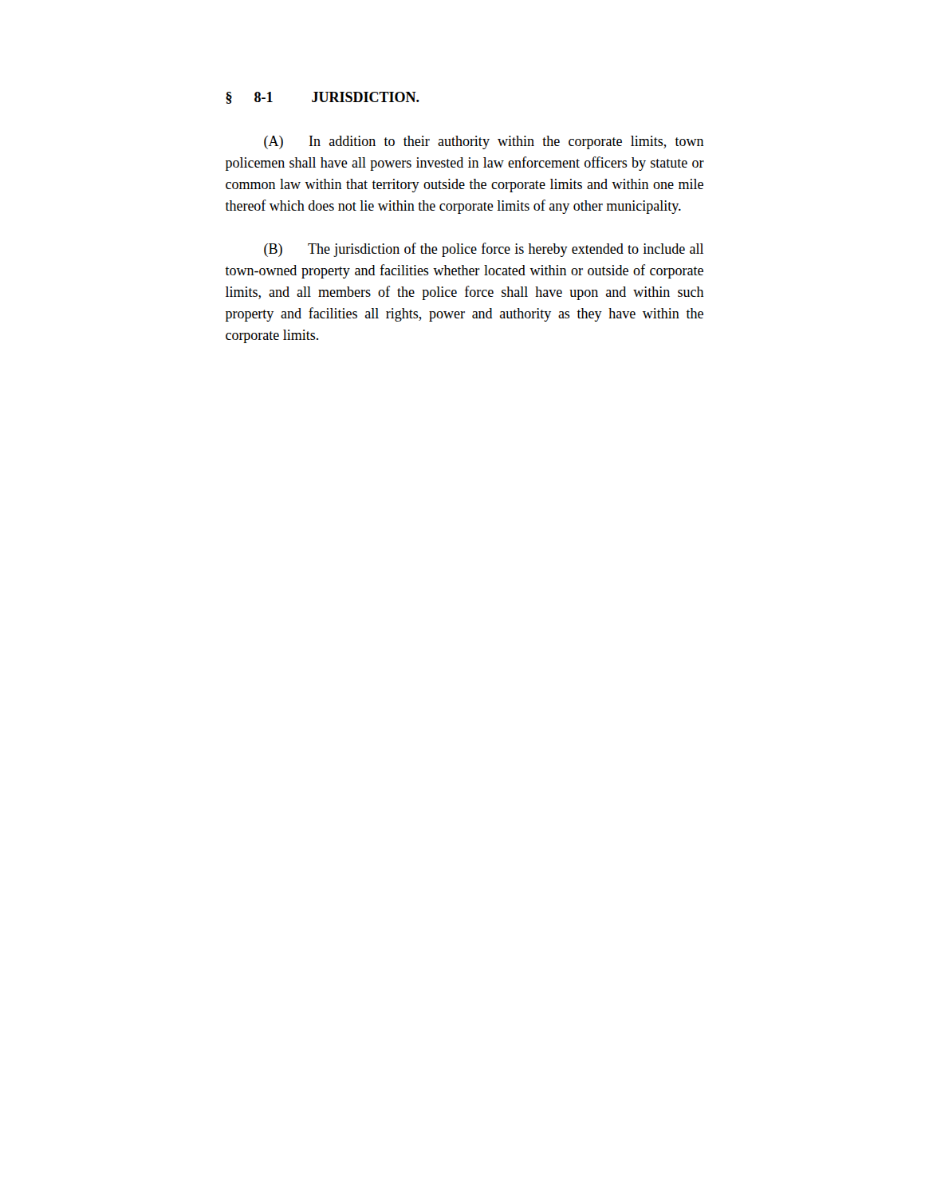§ 8-1 JURISDICTION.
(A) In addition to their authority within the corporate limits, town policemen shall have all powers invested in law enforcement officers by statute or common law within that territory outside the corporate limits and within one mile thereof which does not lie within the corporate limits of any other municipality.
(B) The jurisdiction of the police force is hereby extended to include all town-owned property and facilities whether located within or outside of corporate limits, and all members of the police force shall have upon and within such property and facilities all rights, power and authority as they have within the corporate limits.